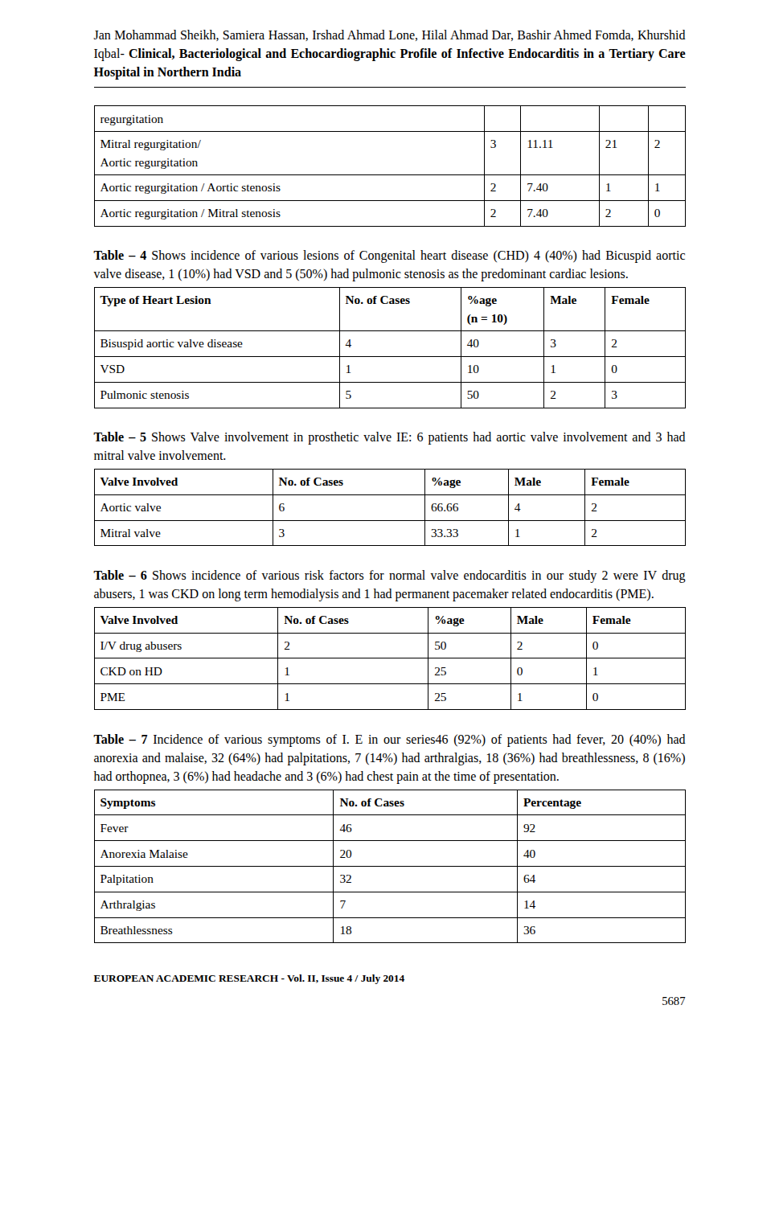Jan Mohammad Sheikh, Samiera Hassan, Irshad Ahmad Lone, Hilal Ahmad Dar, Bashir Ahmed Fomda, Khurshid Iqbal- Clinical, Bacteriological and Echocardiographic Profile of Infective Endocarditis in a Tertiary Care Hospital in Northern India
| regurgitation | | | | |
| Mitral regurgitation/ Aortic regurgitation | 3 | 11.11 | 21 | 2 |
| Aortic regurgitation / Aortic stenosis | 2 | 7.40 | 1 | 1 |
| Aortic regurgitation / Mitral stenosis | 2 | 7.40 | 2 | 0 |
Table – 4 Shows incidence of various lesions of Congenital heart disease (CHD) 4 (40%) had Bicuspid aortic valve disease, 1 (10%) had VSD and 5 (50%) had pulmonic stenosis as the predominant cardiac lesions.
| Type of Heart Lesion | No. of Cases | %age (n = 10) | Male | Female |
| --- | --- | --- | --- | --- |
| Bisuspid aortic valve disease | 4 | 40 | 3 | 2 |
| VSD | 1 | 10 | 1 | 0 |
| Pulmonic stenosis | 5 | 50 | 2 | 3 |
Table – 5 Shows Valve involvement in prosthetic valve IE: 6 patients had aortic valve involvement and 3 had mitral valve involvement.
| Valve Involved | No. of Cases | %age | Male | Female |
| --- | --- | --- | --- | --- |
| Aortic valve | 6 | 66.66 | 4 | 2 |
| Mitral valve | 3 | 33.33 | 1 | 2 |
Table – 6 Shows incidence of various risk factors for normal valve endocarditis in our study 2 were IV drug abusers, 1 was CKD on long term hemodialysis and 1 had permanent pacemaker related endocarditis (PME).
| Valve Involved | No. of Cases | %age | Male | Female |
| --- | --- | --- | --- | --- |
| I/V drug abusers | 2 | 50 | 2 | 0 |
| CKD on HD | 1 | 25 | 0 | 1 |
| PME | 1 | 25 | 1 | 0 |
Table – 7 Incidence of various symptoms of I. E in our series46 (92%) of patients had fever, 20 (40%) had anorexia and malaise, 32 (64%) had palpitations, 7 (14%) had arthralgias, 18 (36%) had breathlessness, 8 (16%) had orthopnea, 3 (6%) had headache and 3 (6%) had chest pain at the time of presentation.
| Symptoms | No. of Cases | Percentage |
| --- | --- | --- |
| Fever | 46 | 92 |
| Anorexia Malaise | 20 | 40 |
| Palpitation | 32 | 64 |
| Arthralgias | 7 | 14 |
| Breathlessness | 18 | 36 |
EUROPEAN ACADEMIC RESEARCH - Vol. II, Issue 4 / July 2014
5687